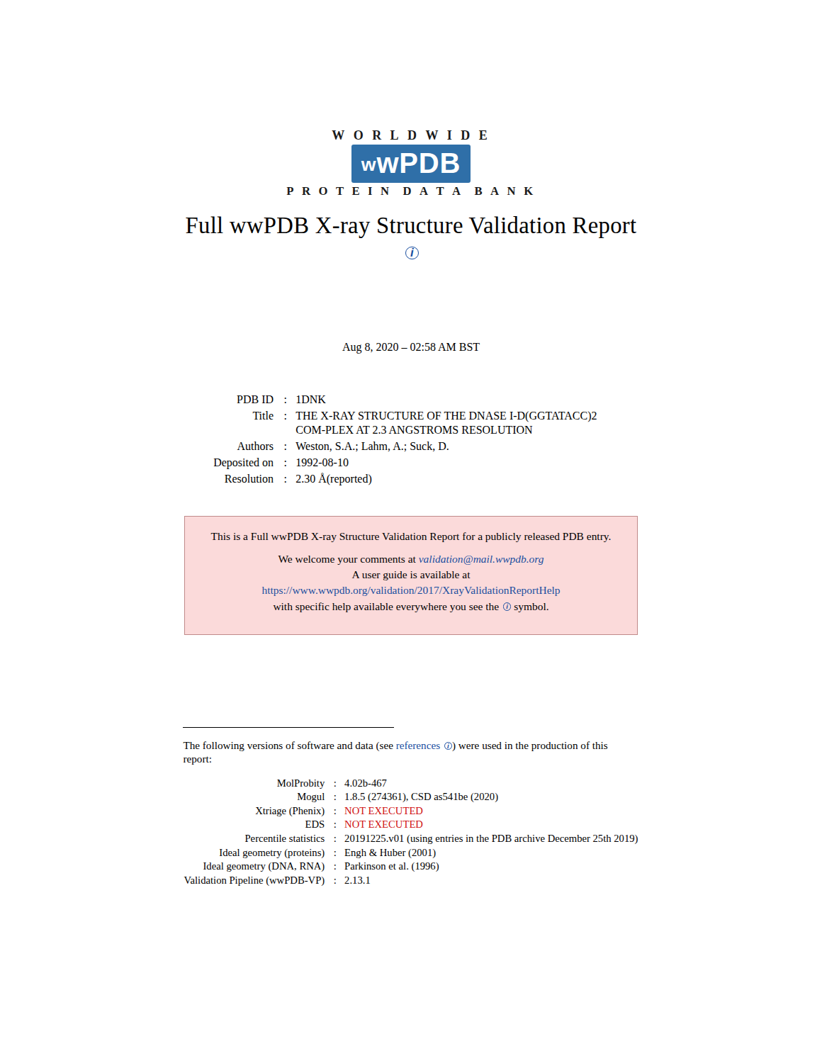W O R L D W I D E
wwPDB
P R O T E I N D A T A B A N K
Full wwPDB X-ray Structure Validation Report i
Aug 8, 2020 – 02:58 AM BST
| PDB ID | : | 1DNK |
| Title | : | THE X-RAY STRUCTURE OF THE DNASE I-D(GGTATACC)2 COM-PLEX AT 2.3 ANGSTROMS RESOLUTION |
| Authors | : | Weston, S.A.; Lahm, A.; Suck, D. |
| Deposited on | : | 1992-08-10 |
| Resolution | : | 2.30 Å(reported) |
This is a Full wwPDB X-ray Structure Validation Report for a publicly released PDB entry.
We welcome your comments at validation@mail.wwpdb.org
A user guide is available at
https://www.wwpdb.org/validation/2017/XrayValidationReportHelp
with specific help available everywhere you see the i symbol.
The following versions of software and data (see references i) were used in the production of this report:
| MolProbity | : | 4.02b-467 |
| Mogul | : | 1.8.5 (274361), CSD as541be (2020) |
| Xtriage (Phenix) | : | NOT EXECUTED |
| EDS | : | NOT EXECUTED |
| Percentile statistics | : | 20191225.v01 (using entries in the PDB archive December 25th 2019) |
| Ideal geometry (proteins) | : | Engh & Huber (2001) |
| Ideal geometry (DNA, RNA) | : | Parkinson et al. (1996) |
| Validation Pipeline (wwPDB-VP) | : | 2.13.1 |